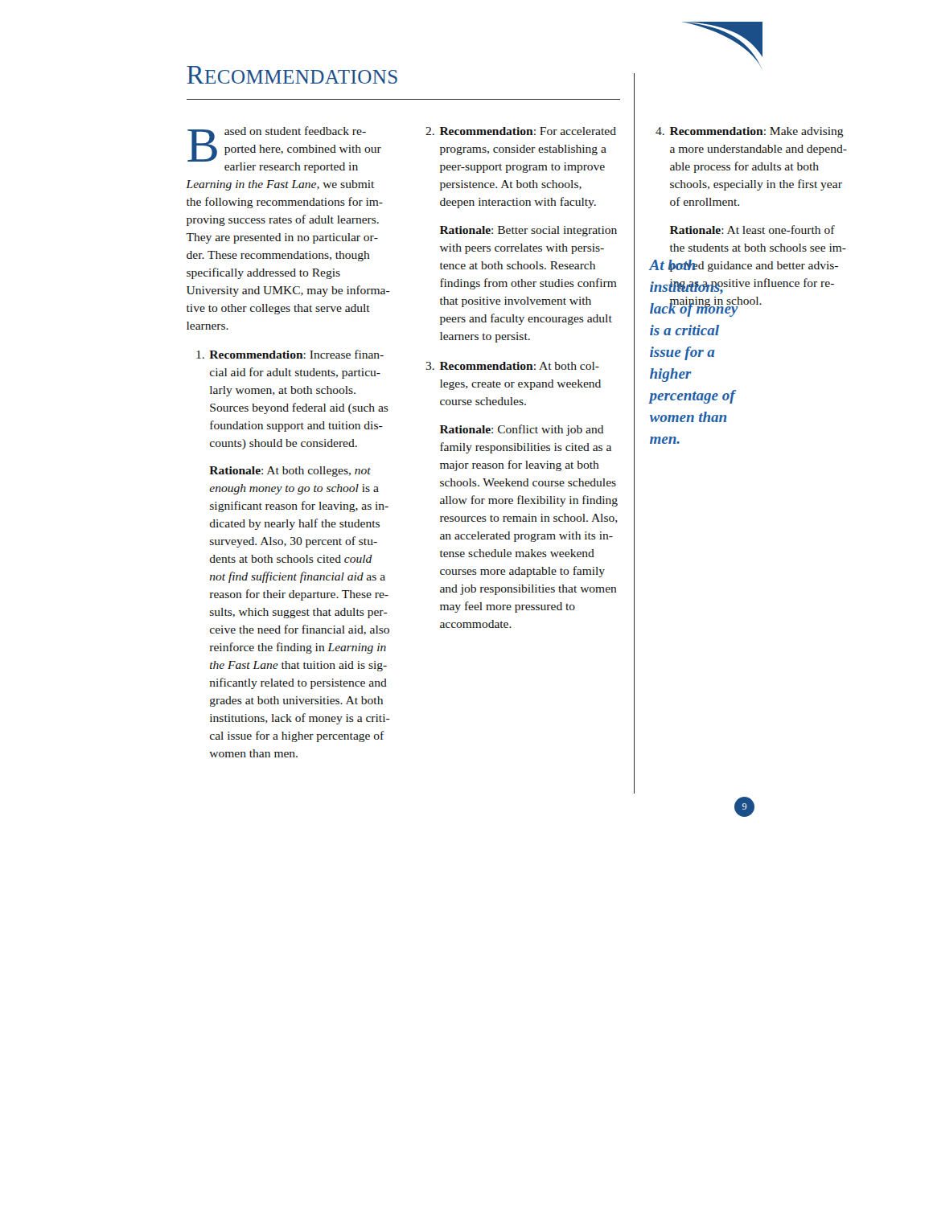Recommendations
Based on student feedback reported here, combined with our earlier research reported in Learning in the Fast Lane, we submit the following recommendations for improving success rates of adult learners. They are presented in no particular order. These recommendations, though specifically addressed to Regis University and UMKC, may be informative to other colleges that serve adult learners.
Recommendation: Increase financial aid for adult students, particularly women, at both schools. Sources beyond federal aid (such as foundation support and tuition discounts) should be considered.
Rationale: At both colleges, not enough money to go to school is a significant reason for leaving, as indicated by nearly half the students surveyed. Also, 30 percent of students at both schools cited could not find sufficient financial aid as a reason for their departure. These results, which suggest that adults perceive the need for financial aid, also reinforce the finding in Learning in the Fast Lane that tuition aid is significantly related to persistence and grades at both universities. At both institutions, lack of money is a critical issue for a higher percentage of women than men.
Recommendation: For accelerated programs, consider establishing a peer-support program to improve persistence. At both schools, deepen interaction with faculty.
Rationale: Better social integration with peers correlates with persistence at both schools. Research findings from other studies confirm that positive involvement with peers and faculty encourages adult learners to persist.
Recommendation: At both colleges, create or expand weekend course schedules.
Rationale: Conflict with job and family responsibilities is cited as a major reason for leaving at both schools. Weekend course schedules allow for more flexibility in finding resources to remain in school. Also, an accelerated program with its intense schedule makes weekend courses more adaptable to family and job responsibilities that women may feel more pressured to accommodate.
Recommendation: Make advising a more understandable and dependable process for adults at both schools, especially in the first year of enrollment.
Rationale: At least one-fourth of the students at both schools see improved guidance and better advising as a positive influence for remaining in school.
At both institutions, lack of money is a critical issue for a higher percentage of women than men.
9